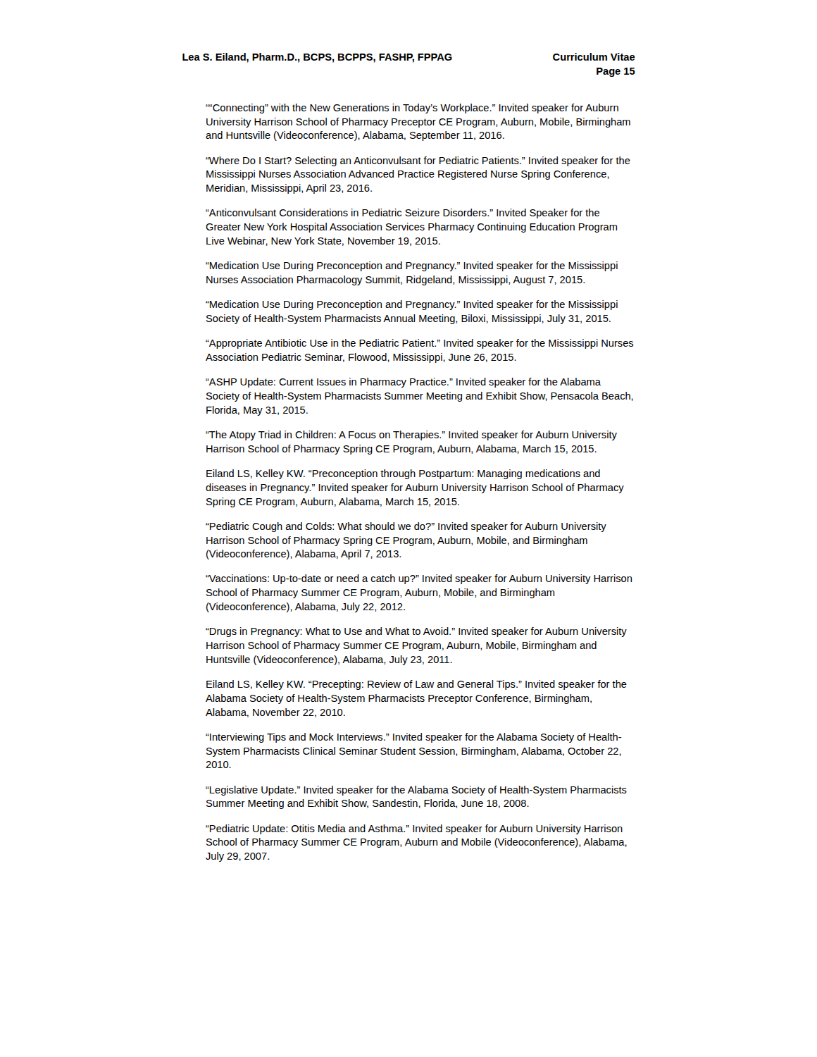Lea S. Eiland, Pharm.D., BCPS, BCPPS, FASHP, FPPAG
Curriculum Vitae
Page 15
““Connecting” with the New Generations in Today’s Workplace.” Invited speaker for Auburn University Harrison School of Pharmacy Preceptor CE Program, Auburn, Mobile, Birmingham and Huntsville (Videoconference), Alabama, September 11, 2016.
“Where Do I Start? Selecting an Anticonvulsant for Pediatric Patients.” Invited speaker for the Mississippi Nurses Association Advanced Practice Registered Nurse Spring Conference, Meridian, Mississippi, April 23, 2016.
“Anticonvulsant Considerations in Pediatric Seizure Disorders.” Invited Speaker for the Greater New York Hospital Association Services Pharmacy Continuing Education Program Live Webinar, New York State, November 19, 2015.
“Medication Use During Preconception and Pregnancy.” Invited speaker for the Mississippi Nurses Association Pharmacology Summit, Ridgeland, Mississippi, August 7, 2015.
“Medication Use During Preconception and Pregnancy.” Invited speaker for the Mississippi Society of Health-System Pharmacists Annual Meeting, Biloxi, Mississippi, July 31, 2015.
“Appropriate Antibiotic Use in the Pediatric Patient.” Invited speaker for the Mississippi Nurses Association Pediatric Seminar, Flowood, Mississippi, June 26, 2015.
“ASHP Update: Current Issues in Pharmacy Practice.” Invited speaker for the Alabama Society of Health-System Pharmacists Summer Meeting and Exhibit Show, Pensacola Beach, Florida, May 31, 2015.
“The Atopy Triad in Children: A Focus on Therapies.” Invited speaker for Auburn University Harrison School of Pharmacy Spring CE Program, Auburn, Alabama, March 15, 2015.
Eiland LS, Kelley KW. “Preconception through Postpartum: Managing medications and diseases in Pregnancy.” Invited speaker for Auburn University Harrison School of Pharmacy Spring CE Program, Auburn, Alabama, March 15, 2015.
“Pediatric Cough and Colds: What should we do?” Invited speaker for Auburn University Harrison School of Pharmacy Spring CE Program, Auburn, Mobile, and Birmingham (Videoconference), Alabama, April 7, 2013.
“Vaccinations: Up-to-date or need a catch up?” Invited speaker for Auburn University Harrison School of Pharmacy Summer CE Program, Auburn, Mobile, and Birmingham (Videoconference), Alabama, July 22, 2012.
“Drugs in Pregnancy: What to Use and What to Avoid.” Invited speaker for Auburn University Harrison School of Pharmacy Summer CE Program, Auburn, Mobile, Birmingham and Huntsville (Videoconference), Alabama, July 23, 2011.
Eiland LS, Kelley KW. “Precepting: Review of Law and General Tips.” Invited speaker for the Alabama Society of Health-System Pharmacists Preceptor Conference, Birmingham, Alabama, November 22, 2010.
“Interviewing Tips and Mock Interviews.” Invited speaker for the Alabama Society of Health-System Pharmacists Clinical Seminar Student Session, Birmingham, Alabama, October 22, 2010.
“Legislative Update.” Invited speaker for the Alabama Society of Health-System Pharmacists Summer Meeting and Exhibit Show, Sandestin, Florida, June 18, 2008.
“Pediatric Update: Otitis Media and Asthma.” Invited speaker for Auburn University Harrison School of Pharmacy Summer CE Program, Auburn and Mobile (Videoconference), Alabama, July 29, 2007.